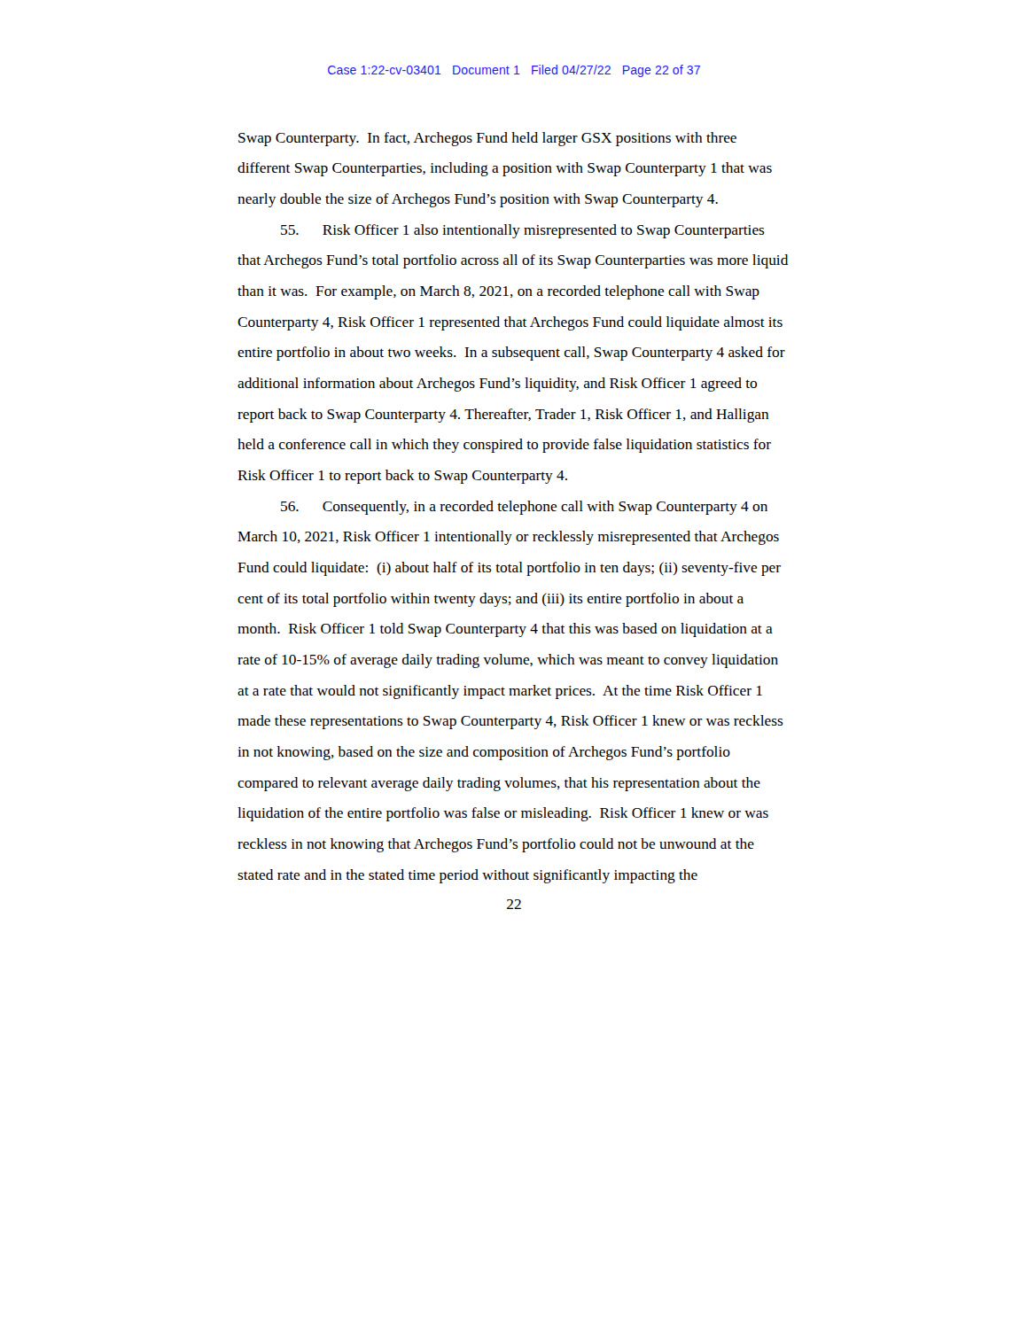Case 1:22-cv-03401 Document 1 Filed 04/27/22 Page 22 of 37
Swap Counterparty. In fact, Archegos Fund held larger GSX positions with three different Swap Counterparties, including a position with Swap Counterparty 1 that was nearly double the size of Archegos Fund’s position with Swap Counterparty 4.
55. Risk Officer 1 also intentionally misrepresented to Swap Counterparties that Archegos Fund’s total portfolio across all of its Swap Counterparties was more liquid than it was. For example, on March 8, 2021, on a recorded telephone call with Swap Counterparty 4, Risk Officer 1 represented that Archegos Fund could liquidate almost its entire portfolio in about two weeks. In a subsequent call, Swap Counterparty 4 asked for additional information about Archegos Fund’s liquidity, and Risk Officer 1 agreed to report back to Swap Counterparty 4. Thereafter, Trader 1, Risk Officer 1, and Halligan held a conference call in which they conspired to provide false liquidation statistics for Risk Officer 1 to report back to Swap Counterparty 4.
56. Consequently, in a recorded telephone call with Swap Counterparty 4 on March 10, 2021, Risk Officer 1 intentionally or recklessly misrepresented that Archegos Fund could liquidate: (i) about half of its total portfolio in ten days; (ii) seventy-five per cent of its total portfolio within twenty days; and (iii) its entire portfolio in about a month. Risk Officer 1 told Swap Counterparty 4 that this was based on liquidation at a rate of 10-15% of average daily trading volume, which was meant to convey liquidation at a rate that would not significantly impact market prices. At the time Risk Officer 1 made these representations to Swap Counterparty 4, Risk Officer 1 knew or was reckless in not knowing, based on the size and composition of Archegos Fund’s portfolio compared to relevant average daily trading volumes, that his representation about the liquidation of the entire portfolio was false or misleading. Risk Officer 1 knew or was reckless in not knowing that Archegos Fund’s portfolio could not be unwound at the stated rate and in the stated time period without significantly impacting the
22